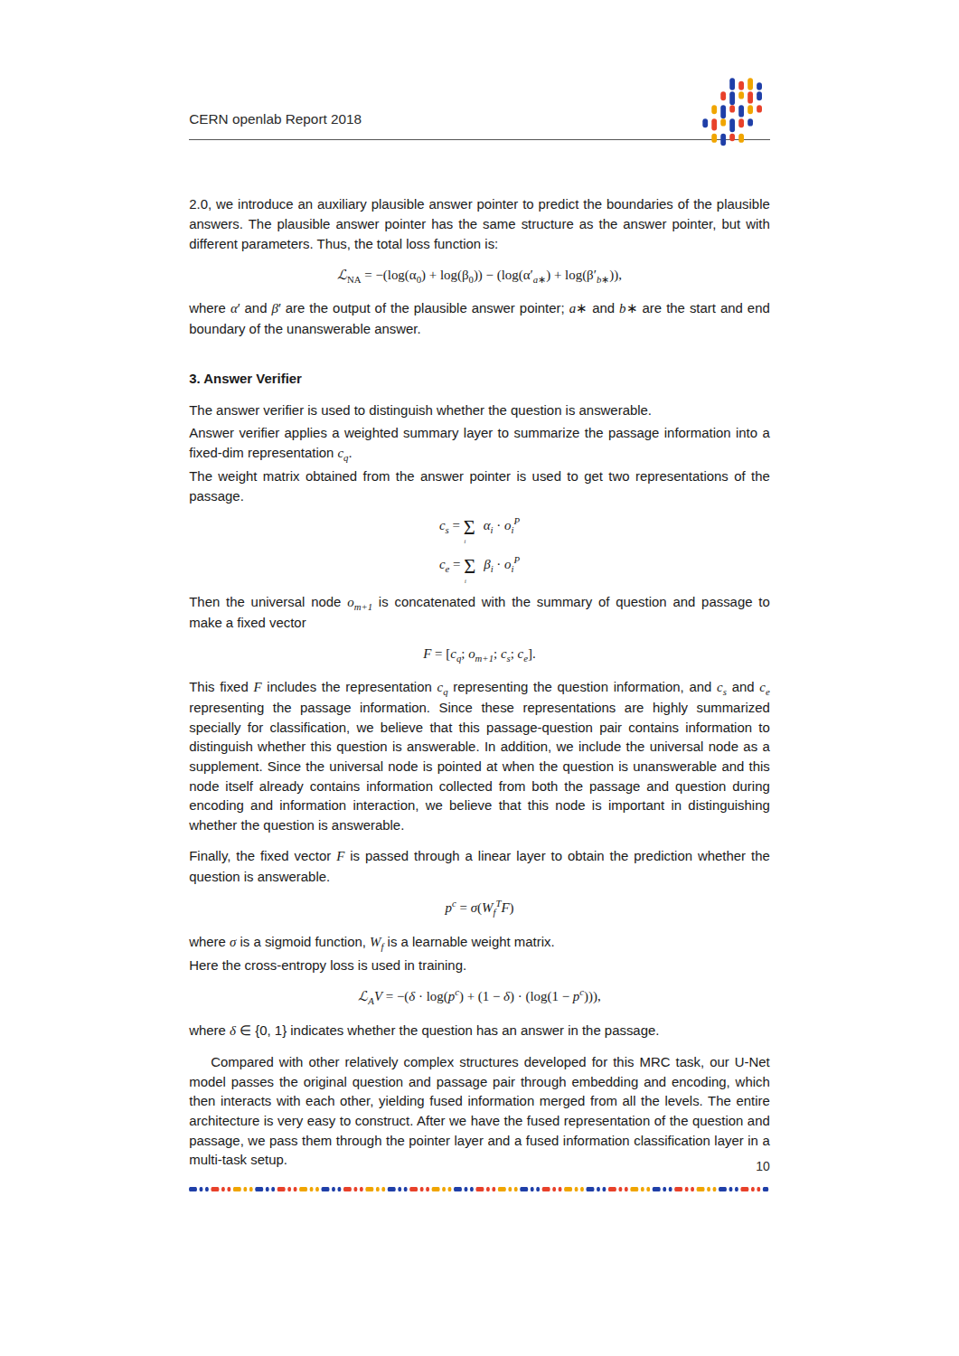CERN openlab Report 2018
2.0, we introduce an auxiliary plausible answer pointer to predict the boundaries of the plausible answers. The plausible answer pointer has the same structure as the answer pointer, but with different parameters. Thus, the total loss function is:
ℒNA = −(log(α0) + log(β0)) − (log(α′a∗) + log(β′b∗)),
where α′ and β′ are the output of the plausible answer pointer; a∗ and b∗ are the start and end boundary of the unanswerable answer.
3. Answer Verifier
The answer verifier is used to distinguish whether the question is answerable.
Answer verifier applies a weighted summary layer to summarize the passage information into a fixed-dim representation cq.
The weight matrix obtained from the answer pointer is used to get two representations of the passage.
cs = Σi αi · oiP
ce = Σi βi · oiP
Then the universal node om+1 is concatenated with the summary of question and passage to make a fixed vector
F = [cq; om+1; cs; ce].
This fixed F includes the representation cq representing the question information, and cs and ce representing the passage information. Since these representations are highly summarized specially for classification, we believe that this passage-question pair contains information to distinguish whether this question is answerable. In addition, we include the universal node as a supplement. Since the universal node is pointed at when the question is unanswerable and this node itself already contains information collected from both the passage and question during encoding and information interaction, we believe that this node is important in distinguishing whether the question is answerable.
Finally, the fixed vector F is passed through a linear layer to obtain the prediction whether the question is answerable.
pc = σ(WfTF)
where σ is a sigmoid function, Wf is a learnable weight matrix.
Here the cross-entropy loss is used in training.
ℒAV = −(δ · log(pc) + (1 − δ) · (log(1 − pc))),
where δ ∈ {0, 1} indicates whether the question has an answer in the passage.
Compared with other relatively complex structures developed for this MRC task, our U-Net model passes the original question and passage pair through embedding and encoding, which then interacts with each other, yielding fused information merged from all the levels. The entire architecture is very easy to construct. After we have the fused representation of the question and passage, we pass them through the pointer layer and a fused information classification layer in a multi-task setup.
10